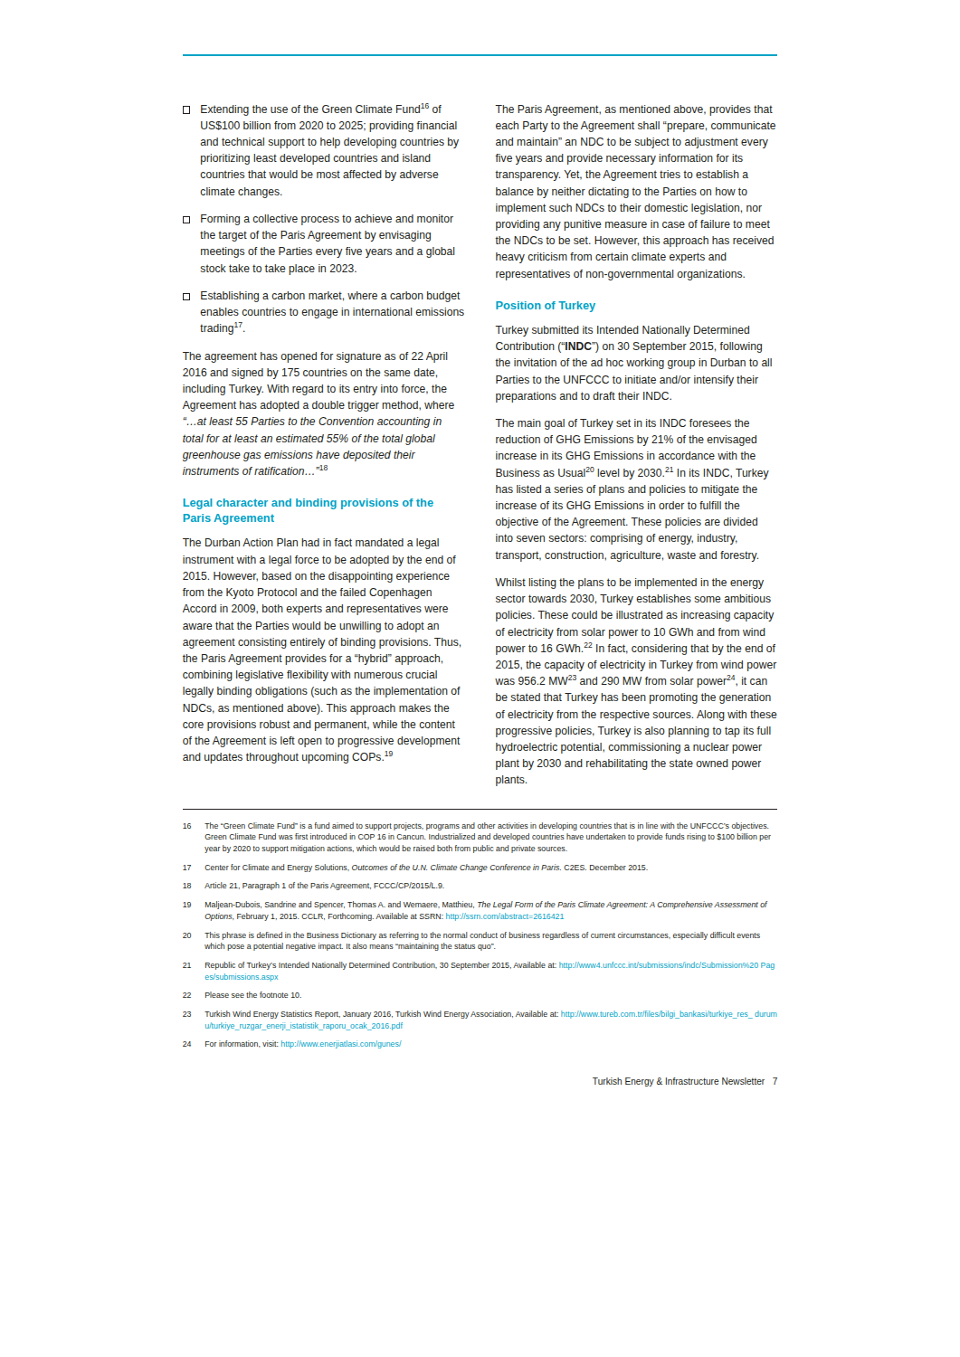Extending the use of the Green Climate Fund16 of US$100 billion from 2020 to 2025; providing financial and technical support to help developing countries by prioritizing least developed countries and island countries that would be most affected by adverse climate changes.
Forming a collective process to achieve and monitor the target of the Paris Agreement by envisaging meetings of the Parties every five years and a global stock take to take place in 2023.
Establishing a carbon market, where a carbon budget enables countries to engage in international emissions trading17.
The agreement has opened for signature as of 22 April 2016 and signed by 175 countries on the same date, including Turkey. With regard to its entry into force, the Agreement has adopted a double trigger method, where “…at least 55 Parties to the Convention accounting in total for at least an estimated 55% of the total global greenhouse gas emissions have deposited their instruments of ratification…”18
Legal character and binding provisions of the Paris Agreement
The Durban Action Plan had in fact mandated a legal instrument with a legal force to be adopted by the end of 2015. However, based on the disappointing experience from the Kyoto Protocol and the failed Copenhagen Accord in 2009, both experts and representatives were aware that the Parties would be unwilling to adopt an agreement consisting entirely of binding provisions. Thus, the Paris Agreement provides for a “hybrid” approach, combining legislative flexibility with numerous crucial legally binding obligations (such as the implementation of NDCs, as mentioned above). This approach makes the core provisions robust and permanent, while the content of the Agreement is left open to progressive development and updates throughout upcoming COPs.19
The Paris Agreement, as mentioned above, provides that each Party to the Agreement shall “prepare, communicate and maintain” an NDC to be subject to adjustment every five years and provide necessary information for its transparency. Yet, the Agreement tries to establish a balance by neither dictating to the Parties on how to implement such NDCs to their domestic legislation, nor providing any punitive measure in case of failure to meet the NDCs to be set. However, this approach has received heavy criticism from certain climate experts and representatives of non-governmental organizations.
Position of Turkey
Turkey submitted its Intended Nationally Determined Contribution (“INDC”) on 30 September 2015, following the invitation of the ad hoc working group in Durban to all Parties to the UNFCCC to initiate and/or intensify their preparations and to draft their INDC.
The main goal of Turkey set in its INDC foresees the reduction of GHG Emissions by 21% of the envisaged increase in its GHG Emissions in accordance with the Business as Usual20 level by 2030.21 In its INDC, Turkey has listed a series of plans and policies to mitigate the increase of its GHG Emissions in order to fulfill the objective of the Agreement. These policies are divided into seven sectors: comprising of energy, industry, transport, construction, agriculture, waste and forestry.
Whilst listing the plans to be implemented in the energy sector towards 2030, Turkey establishes some ambitious policies. These could be illustrated as increasing capacity of electricity from solar power to 10 GWh and from wind power to 16 GWh.22 In fact, considering that by the end of 2015, the capacity of electricity in Turkey from wind power was 956.2 MW23 and 290 MW from solar power24, it can be stated that Turkey has been promoting the generation of electricity from the respective sources. Along with these progressive policies, Turkey is also planning to tap its full hydroelectric potential, commissioning a nuclear power plant by 2030 and rehabilitating the state owned power plants.
16
The “Green Climate Fund” is a fund aimed to support projects, programs and other activities in developing countries that is in line with the UNFCCC’s objectives. Green Climate Fund was first introduced in COP 16 in Cancun. Industrialized and developed countries have undertaken to provide funds rising to $100 billion per year by 2020 to support mitigation actions, which would be raised both from public and private sources.
17
Center for Climate and Energy Solutions, Outcomes of the U.N. Climate Change Conference in Paris. C2ES. December 2015.
18
Article 21, Paragraph 1 of the Paris Agreement, FCCC/CP/2015/L.9.
19
Maljean-Dubois, Sandrine and Spencer, Thomas A. and Wemaere, Matthieu, The Legal Form of the Paris Climate Agreement: A Comprehensive Assessment of Options, February 1, 2015. CCLR, Forthcoming. Available at SSRN: http://ssrn.com/abstract=2616421
20
This phrase is defined in the Business Dictionary as referring to the normal conduct of business regardless of current circumstances, especially difficult events which pose a potential negative impact. It also means “maintaining the status quo”.
21
Republic of Turkey’s Intended Nationally Determined Contribution, 30 September 2015, Available at: http://www4.unfccc.int/submissions/indc/Submission%20 Pages/submissions.aspx
22
Please see the footnote 10.
23
Turkish Wind Energy Statistics Report, January 2016, Turkish Wind Energy Association, Available at: http://www.tureb.com.tr/files/bilgi_bankasi/turkiye_res_ durumu/turkiye_ruzgar_enerji_istatistik_raporu_ocak_2016.pdf
24
For information, visit: http://www.enerjiatlasi.com/gunes/
Turkish Energy & Infrastructure Newsletter 7